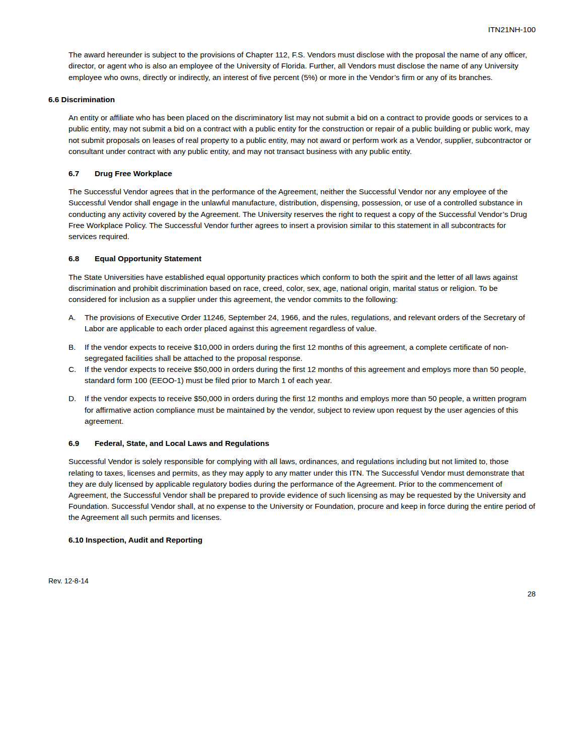ITN21NH-100
The award hereunder is subject to the provisions of Chapter 112, F.S. Vendors must disclose with the proposal the name of any officer, director, or agent who is also an employee of the University of Florida. Further, all Vendors must disclose the name of any University employee who owns, directly or indirectly, an interest of five percent (5%) or more in the Vendor’s firm or any of its branches.
6.6 Discrimination
An entity or affiliate who has been placed on the discriminatory list may not submit a bid on a contract to provide goods or services to a public entity, may not submit a bid on a contract with a public entity for the construction or repair of a public building or public work, may not submit proposals on leases of real property to a public entity, may not award or perform work as a Vendor, supplier, subcontractor or consultant under contract with any public entity, and may not transact business with any public entity.
6.7 Drug Free Workplace
The Successful Vendor agrees that in the performance of the Agreement, neither the Successful Vendor nor any employee of the Successful Vendor shall engage in the unlawful manufacture, distribution, dispensing, possession, or use of a controlled substance in conducting any activity covered by the Agreement. The University reserves the right to request a copy of the Successful Vendor’s Drug Free Workplace Policy. The Successful Vendor further agrees to insert a provision similar to this statement in all subcontracts for services required.
6.8 Equal Opportunity Statement
The State Universities have established equal opportunity practices which conform to both the spirit and the letter of all laws against discrimination and prohibit discrimination based on race, creed, color, sex, age, national origin, marital status or religion. To be considered for inclusion as a supplier under this agreement, the vendor commits to the following:
A. The provisions of Executive Order 11246, September 24, 1966, and the rules, regulations, and relevant orders of the Secretary of Labor are applicable to each order placed against this agreement regardless of value.
B. If the vendor expects to receive $10,000 in orders during the first 12 months of this agreement, a complete certificate of non-segregated facilities shall be attached to the proposal response.
C. If the vendor expects to receive $50,000 in orders during the first 12 months of this agreement and employs more than 50 people, standard form 100 (EEOO-1) must be filed prior to March 1 of each year.
D. If the vendor expects to receive $50,000 in orders during the first 12 months and employs more than 50 people, a written program for affirmative action compliance must be maintained by the vendor, subject to review upon request by the user agencies of this agreement.
6.9 Federal, State, and Local Laws and Regulations
Successful Vendor is solely responsible for complying with all laws, ordinances, and regulations including but not limited to, those relating to taxes, licenses and permits, as they may apply to any matter under this ITN. The Successful Vendor must demonstrate that they are duly licensed by applicable regulatory bodies during the performance of the Agreement. Prior to the commencement of Agreement, the Successful Vendor shall be prepared to provide evidence of such licensing as may be requested by the University and Foundation. Successful Vendor shall, at no expense to the University or Foundation, procure and keep in force during the entire period of the Agreement all such permits and licenses.
6.10 Inspection, Audit and Reporting
Rev. 12-8-14
28